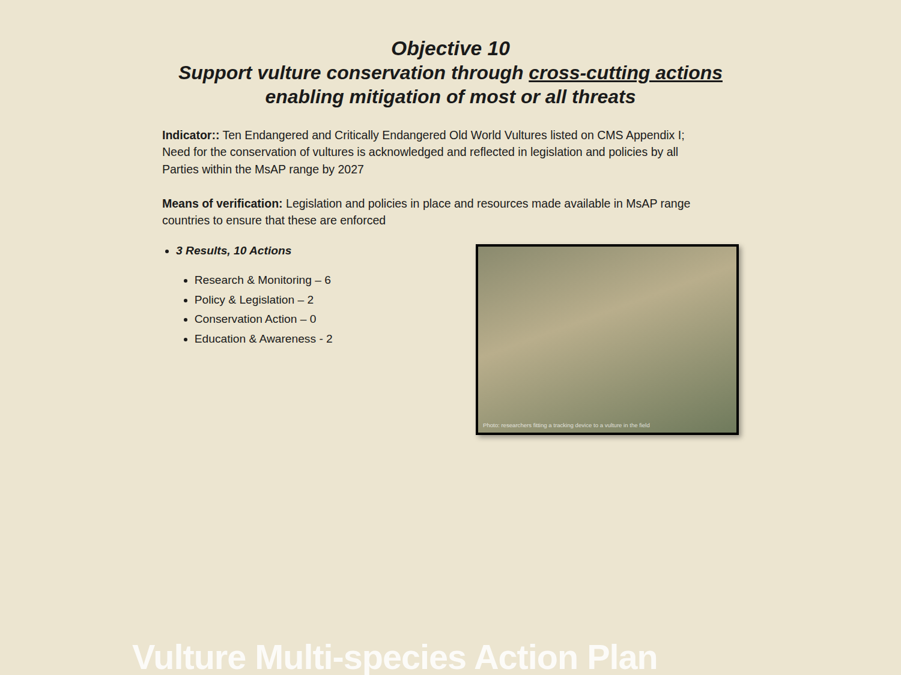Objective 10 Support vulture conservation through cross-cutting actions enabling mitigation of most or all threats
Indicator:: Ten Endangered and Critically Endangered Old World Vultures listed on CMS Appendix I; Need for the conservation of vultures is acknowledged and reflected in legislation and policies by all Parties within the MsAP range by 2027
Means of verification: Legislation and policies in place and resources made available in MsAP range countries to ensure that these are enforced
3 Results, 10 Actions
Research & Monitoring – 6
Policy & Legislation – 2
Conservation Action – 0
Education & Awareness - 2
Photo: researchers fitting a tracking device to a vulture in the field
Vulture Multi-species Action Plan